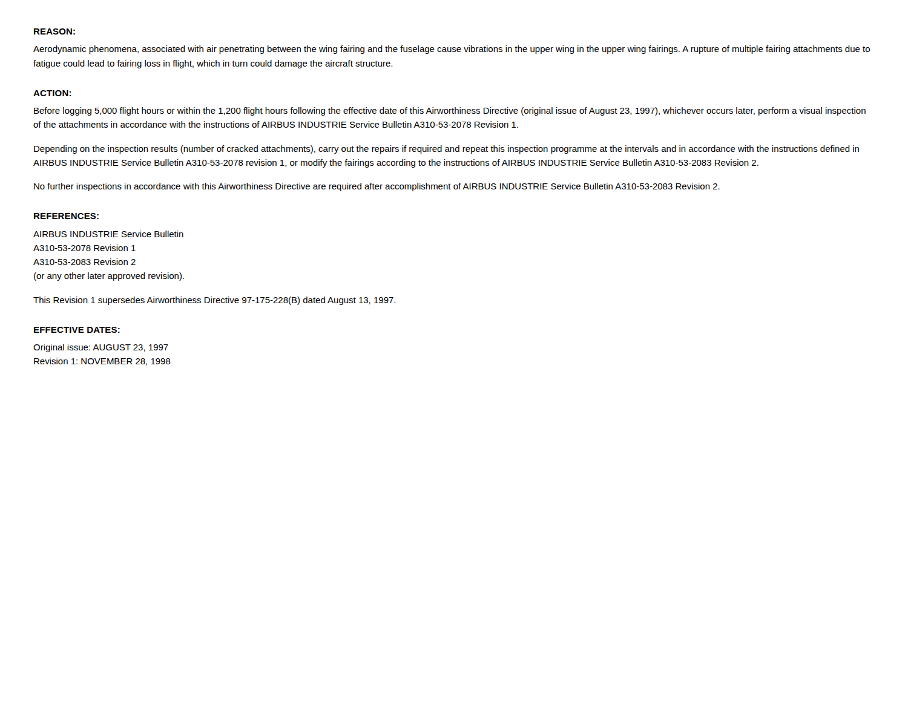REASON:
Aerodynamic phenomena, associated with air penetrating between the wing fairing and the fuselage cause vibrations in the upper wing in the upper wing fairings. A rupture of multiple fairing attachments due to fatigue could lead to fairing loss in flight, which in turn could damage the aircraft structure.
ACTION:
Before logging 5,000 flight hours or within the 1,200 flight hours following the effective date of this Airworthiness Directive (original issue of August 23, 1997), whichever occurs later, perform a visual inspection of the attachments in accordance with the instructions of AIRBUS INDUSTRIE Service Bulletin A310-53-2078 Revision 1.
Depending on the inspection results (number of cracked attachments), carry out the repairs if required and repeat this inspection programme at the intervals and in accordance with the instructions defined in AIRBUS INDUSTRIE Service Bulletin A310-53-2078 revision 1, or modify the fairings according to the instructions of AIRBUS INDUSTRIE Service Bulletin A310-53-2083 Revision 2.
No further inspections in accordance with this Airworthiness Directive are required after accomplishment of AIRBUS INDUSTRIE Service Bulletin A310-53-2083 Revision 2.
REFERENCES:
AIRBUS INDUSTRIE Service Bulletin
A310-53-2078 Revision 1
A310-53-2083 Revision 2
(or any other later approved revision).
This Revision 1 supersedes Airworthiness Directive 97-175-228(B) dated August 13, 1997.
EFFECTIVE DATES:
Original issue: AUGUST 23, 1997
Revision 1: NOVEMBER 28, 1998